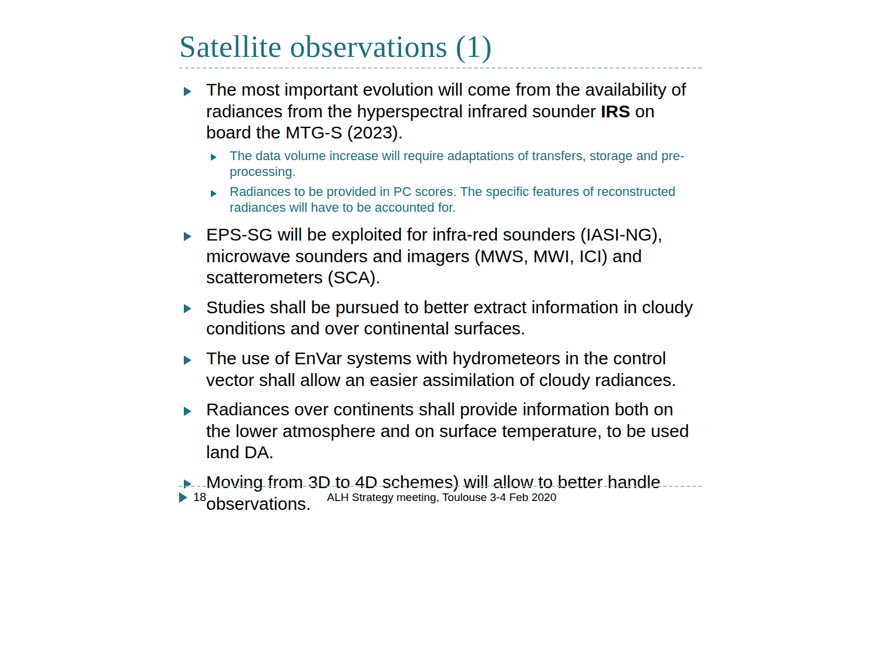Satellite observations (1)
The most important evolution will come from the availability of radiances from the hyperspectral infrared sounder IRS on board the MTG-S (2023).
The data volume increase will require adaptations of transfers, storage and pre-processing.
Radiances to be provided in PC scores. The specific features of reconstructed radiances will have to be accounted for.
EPS-SG will be exploited for infra-red sounders (IASI-NG), microwave sounders and imagers (MWS, MWI, ICI) and scatterometers (SCA).
Studies shall be pursued to better extract information in cloudy conditions and over continental surfaces.
The use of EnVar systems with hydrometeors in the control vector shall allow an easier assimilation of cloudy radiances.
Radiances over continents shall provide information both on the lower atmosphere and on surface temperature, to be used land DA.
Moving from 3D to 4D schemes) will allow to better handle observations.
18
ALH Strategy meeting, Toulouse 3-4 Feb 2020